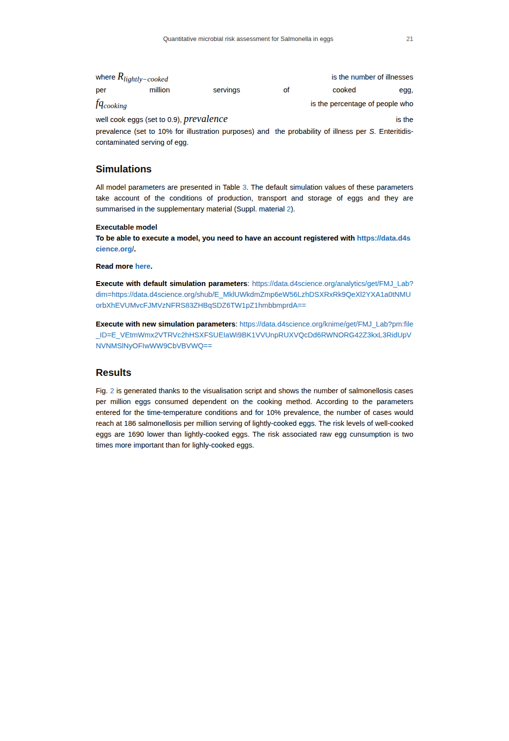Quantitative microbial risk assessment for Salmonella in eggs
21
where Rlightly−cooked is the number of illnesses
per million servings of cooked egg,
fqcooking is the percentage of people who
well cook eggs (set to 0.9), prevalence is the
prevalence (set to 10% for illustration purposes) and the probability of illness per S. Enteritidis-contaminated serving of egg.
Simulations
All model parameters are presented in Table 3. The default simulation values of these parameters take account of the conditions of production, transport and storage of eggs and they are summarised in the supplementary material (Suppl. material 2).
Executable model
To be able to execute a model, you need to have an account registered with https://data.d4science.org/.
Read more here.
Execute with default simulation parameters: https://data.d4science.org/analytics/get/FMJ_Lab?dim=https://data.d4science.org/shub/E_MklUWkdmZmp6eW56LzhDSXRxRk9QeXl2YXA1a0tNMUorbXhEVUMvcFJMVzNFRS83ZHBqSDZ6TW1pZ1hmbbmprdA==
Execute with new simulation parameters: https://data.d4science.org/knime/get/FMJ_Lab?pm:file_ID=E_VEtmWmx2VTRVc2hHSXFSUEIaWi9BK1VVUnpRUXVQcDd6RWNORG42Z3kxL3RidUpVNVNMSlNyOFIwWW9CbVBVWQ==
Results
Fig. 2 is generated thanks to the visualisation script and shows the number of salmonellosis cases per million eggs consumed dependent on the cooking method. According to the parameters entered for the time-temperature conditions and for 10% prevalence, the number of cases would reach at 186 salmonellosis per million serving of lightly-cooked eggs. The risk levels of well-cooked eggs are 1690 lower than lightly-cooked eggs. The risk associated raw egg cunsumption is two times more important than for lighly-cooked eggs.